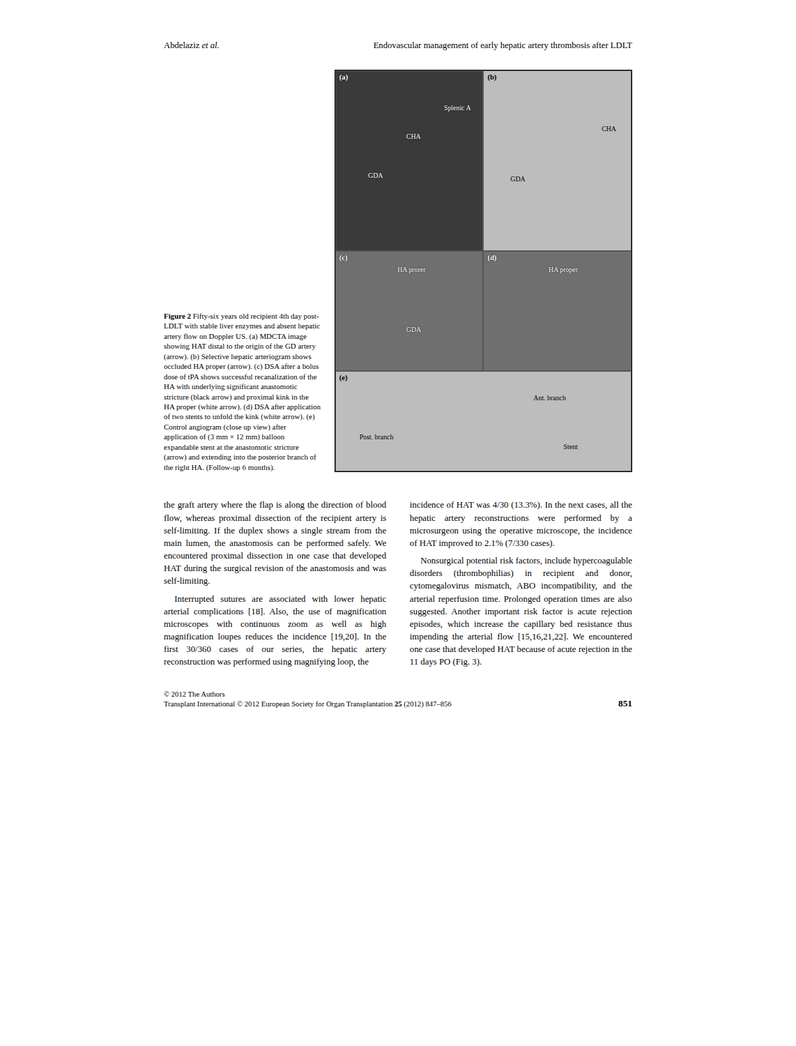Abdelaziz et al. Endovascular management of early hepatic artery thrombosis after LDLT
Figure 2 Fifty-six years old recipient 4th day post-LDLT with stable liver enzymes and absent hepatic artery flow on Doppler US. (a) MDCTA image showing HAT distal to the origin of the GD artery (arrow). (b) Selective hepatic arteriogram shows occluded HA proper (arrow). (c) DSA after a bolus dose of tPA shows successful recanalization of the HA with underlying significant anastomotic stricture (black arrow) and proximal kink in the HA proper (white arrow). (d) DSA after application of two stents to unfold the kink (white arrow). (e) Control angiogram (close up view) after application of (3 mm × 12 mm) balloon expandable stent at the anastomotic stricture (arrow) and extending into the posterior branch of the right HA. (Follow-up 6 months).
(a) Splenic A CHA GDA
(b) CHA GDA
(c) HA prorer GDA
(d) HA proper
(e) Ant. branch Post. branch Stent
the graft artery where the flap is along the direction of blood flow, whereas proximal dissection of the recipient artery is self-limiting. If the duplex shows a single stream from the main lumen, the anastomosis can be performed safely. We encountered proximal dissection in one case that developed HAT during the surgical revision of the anastomosis and was self-limiting.
Interrupted sutures are associated with lower hepatic arterial complications [18]. Also, the use of magnification microscopes with continuous zoom as well as high magnification loupes reduces the incidence [19,20]. In the first 30/360 cases of our series, the hepatic artery reconstruction was performed using magnifying loop, the
incidence of HAT was 4/30 (13.3%). In the next cases, all the hepatic artery reconstructions were performed by a microsurgeon using the operative microscope, the incidence of HAT improved to 2.1% (7/330 cases).
Nonsurgical potential risk factors, include hypercoagulable disorders (thrombophilias) in recipient and donor, cytomegalovirus mismatch, ABO incompatibility, and the arterial reperfusion time. Prolonged operation times are also suggested. Another important risk factor is acute rejection episodes, which increase the capillary bed resistance thus impending the arterial flow [15,16,21,22]. We encountered one case that developed HAT because of acute rejection in the 11 days PO (Fig. 3).
© 2012 The Authors Transplant International © 2012 European Society for Organ Transplantation 25 (2012) 847–856
851